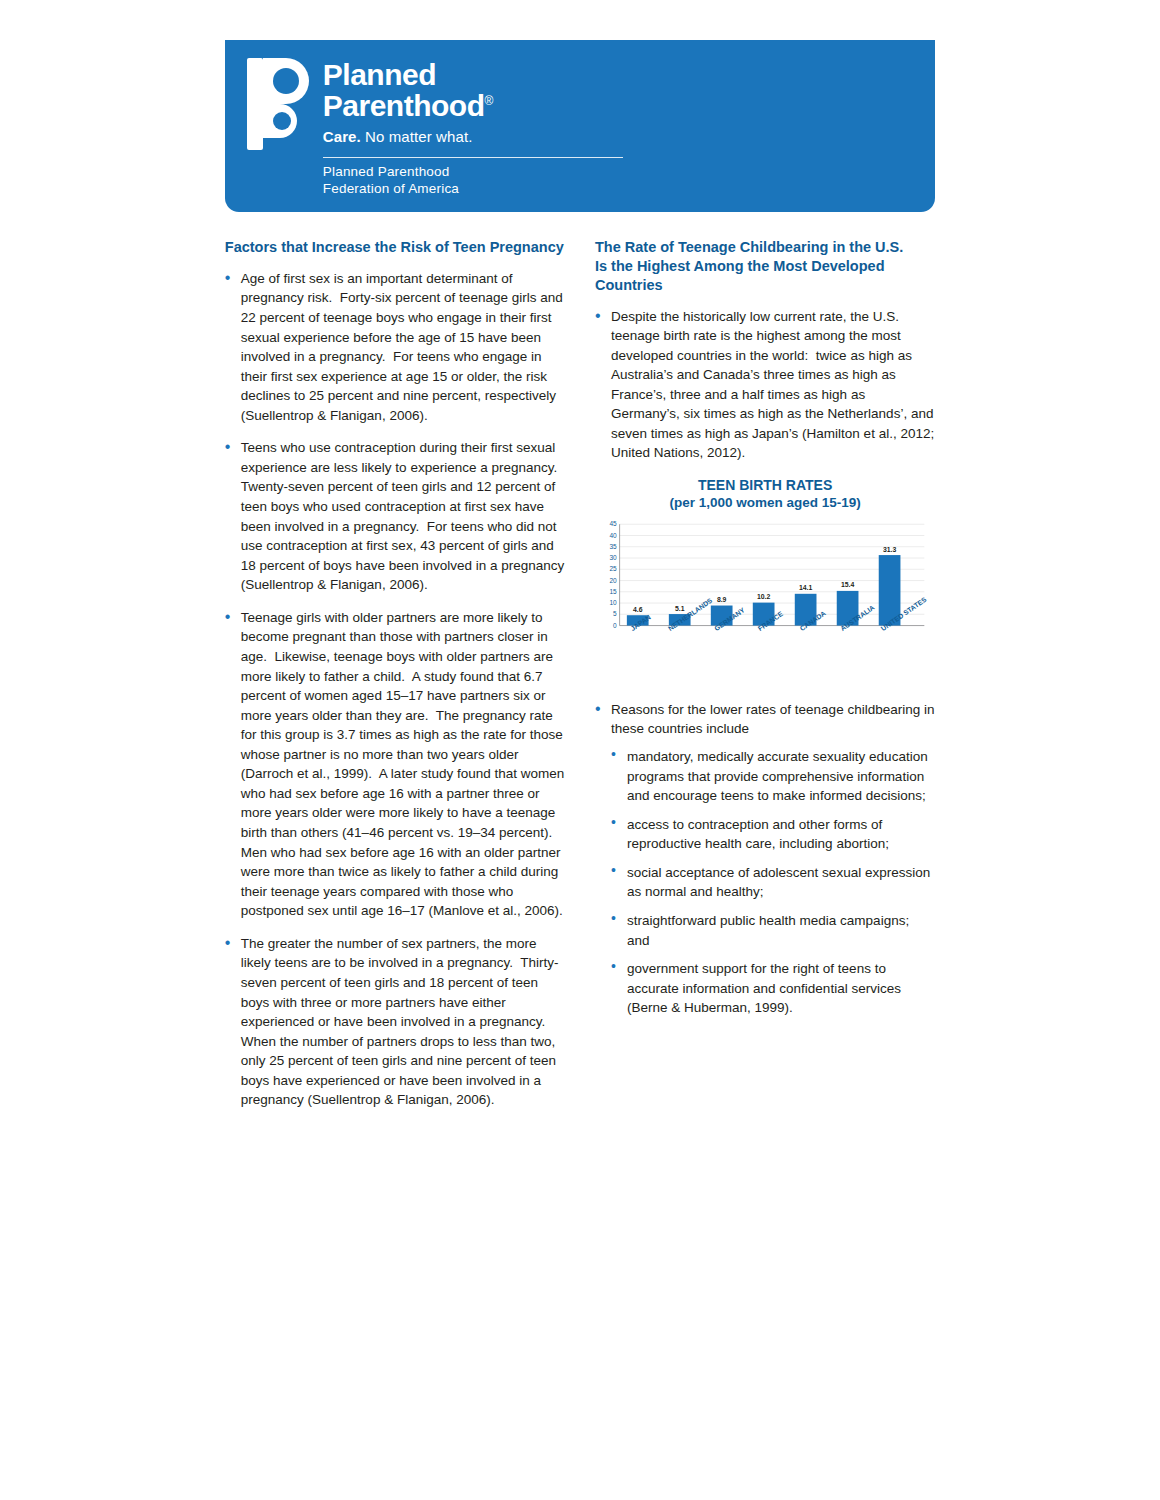Planned
Parenthood®
Care. No matter what.
Planned Parenthood
Federation of America
Factors that Increase the Risk of Teen Pregnancy
Age of first sex is an important determinant of pregnancy risk. Forty-six percent of teenage girls and 22 percent of teenage boys who engage in their first sexual experience before the age of 15 have been involved in a pregnancy. For teens who engage in their first sex experience at age 15 or older, the risk declines to 25 percent and nine percent, respectively (Suellentrop & Flanigan, 2006).
Teens who use contraception during their first sexual experience are less likely to experience a pregnancy. Twenty-seven percent of teen girls and 12 percent of teen boys who used contraception at first sex have been involved in a pregnancy. For teens who did not use contraception at first sex, 43 percent of girls and 18 percent of boys have been involved in a pregnancy (Suellentrop & Flanigan, 2006).
Teenage girls with older partners are more likely to become pregnant than those with partners closer in age. Likewise, teenage boys with older partners are more likely to father a child. A study found that 6.7 percent of women aged 15–17 have partners six or more years older than they are. The pregnancy rate for this group is 3.7 times as high as the rate for those whose partner is no more than two years older (Darroch et al., 1999). A later study found that women who had sex before age 16 with a partner three or more years older were more likely to have a teenage birth than others (41–46 percent vs. 19–34 percent). Men who had sex before age 16 with an older partner were more than twice as likely to father a child during their teenage years compared with those who postponed sex until age 16–17 (Manlove et al., 2006).
The greater the number of sex partners, the more likely teens are to be involved in a pregnancy. Thirty-seven percent of teen girls and 18 percent of teen boys with three or more partners have either experienced or have been involved in a pregnancy. When the number of partners drops to less than two, only 25 percent of teen girls and nine percent of teen boys have experienced or have been involved in a pregnancy (Suellentrop & Flanigan, 2006).
The Rate of Teenage Childbearing in the U.S.
Is the Highest Among the Most Developed
Countries
Despite the historically low current rate, the U.S. teenage birth rate is the highest among the most developed countries in the world: twice as high as Australia’s and Canada’s three times as high as France’s, three and a half times as high as Germany’s, six times as high as the Netherlands’, and seven times as high as Japan’s (Hamilton et al., 2012; United Nations, 2012).
TEEN BIRTH RATES (per 1,000 women aged 15-19)
45 40 35 30 25 20 15 10 5 0 4.6 5.1 8.9 10.2 14.1 15.4 31.3 JAPAN NETHERLANDS GERMANY FRANCE CANADA AUSTRALIA UNITED STATES
Reasons for the lower rates of teenage childbearing in these countries include
mandatory, medically accurate sexuality education programs that provide comprehensive information and encourage teens to make informed decisions;
access to contraception and other forms of reproductive health care, including abortion;
social acceptance of adolescent sexual expression as normal and healthy;
straightforward public health media campaigns; and
government support for the right of teens to accurate information and confidential services (Berne & Huberman, 1999).